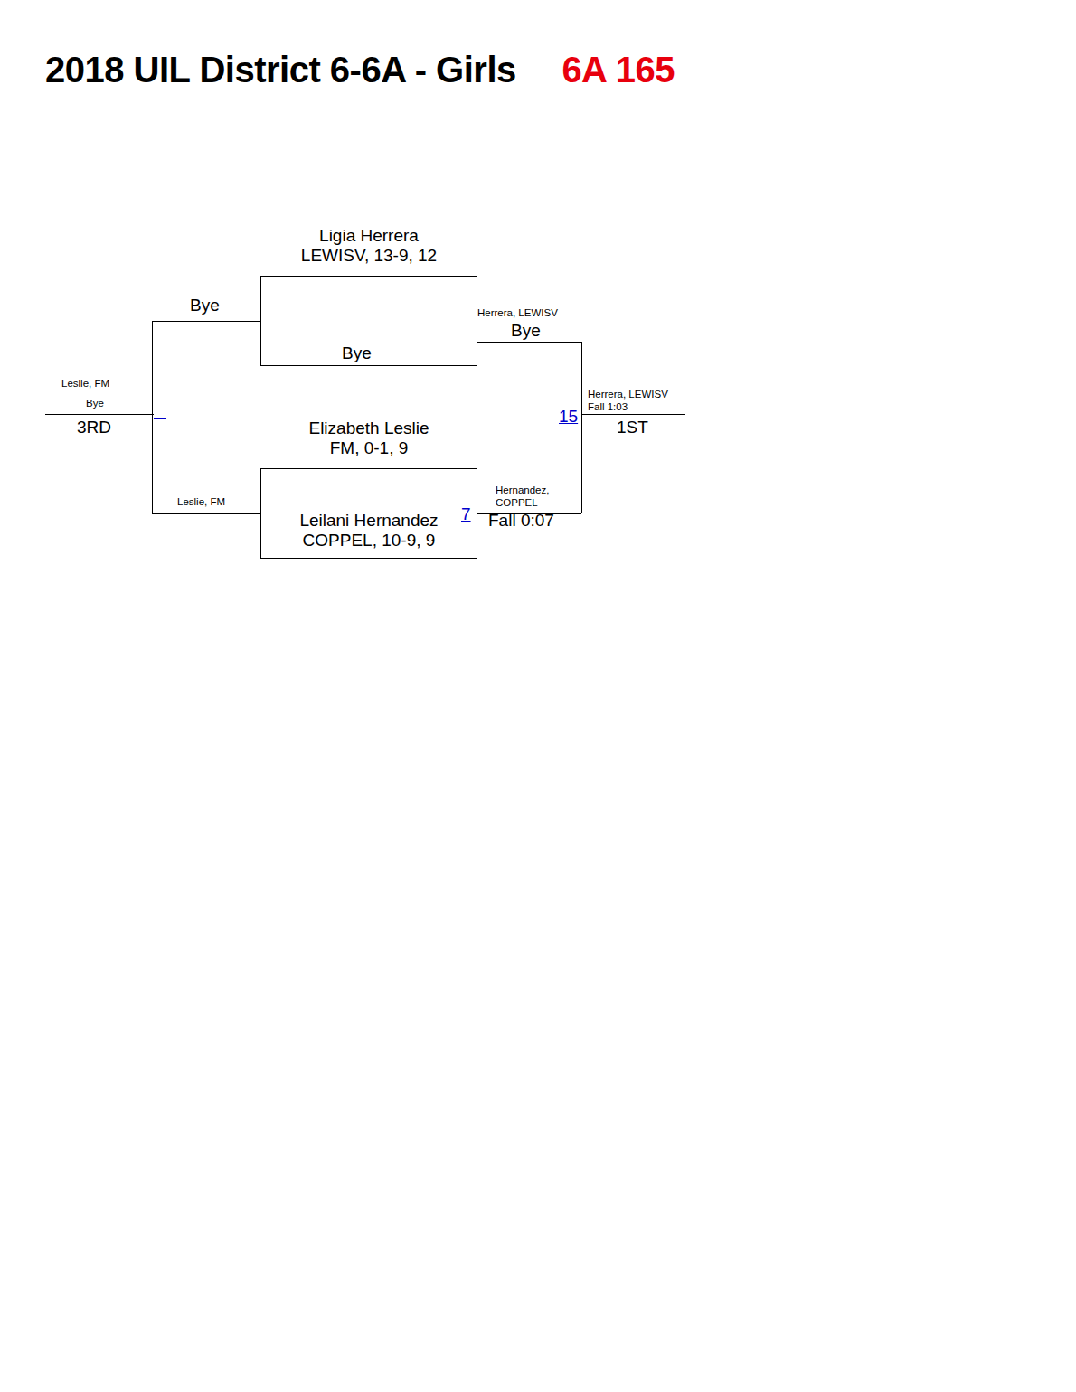2018 UIL District 6-6A - Girls 6A 165
Ligia Herrera
LEWISV, 13-9, 12
Bye
Bye
Elizabeth Leslie
FM, 0-1, 9
Leilani Hernandez
COPPEL, 10-9, 9
Leslie, FM
Leslie, FM
Bye
3RD
Herrera, LEWISV
Bye
7
Hernandez,
COPPEL
Fall 0:07
15
Herrera, LEWISV
Fall 1:03
1ST